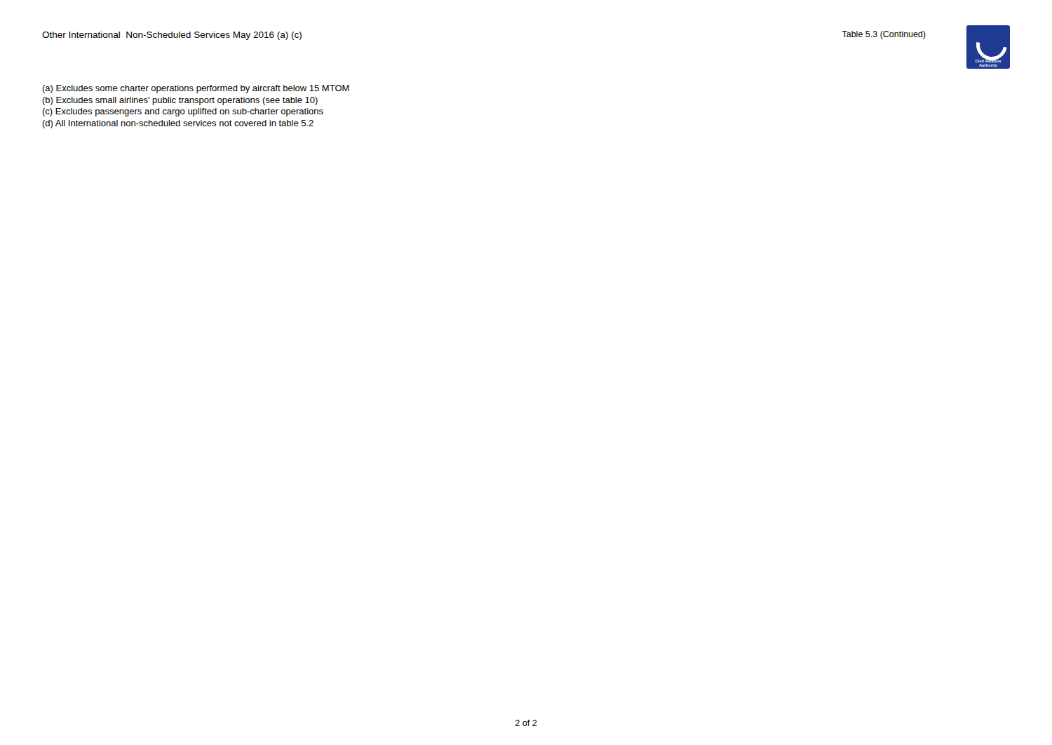Other International Non-Scheduled Services May 2016 (a) (c)
Table 5.3 (Continued)
Civil Aviation
Authority
(a) Excludes some charter operations performed by aircraft below 15 MTOM
(b) Excludes small airlines' public transport operations (see table 10)
(c) Excludes passengers and cargo uplifted on sub-charter operations
(d) All International non-scheduled services not covered in table 5.2
2 of 2